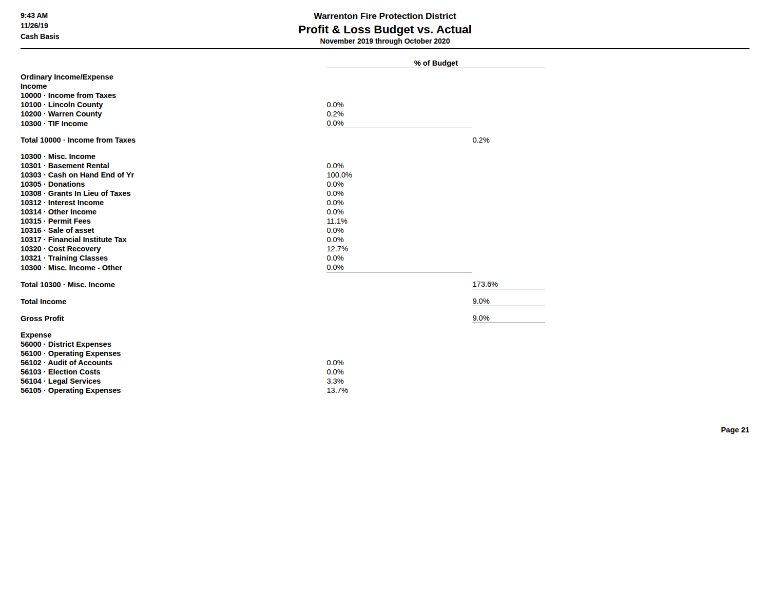9:43 AM
11/26/19
Cash Basis
Warrenton Fire Protection District
Profit & Loss Budget vs. Actual
November 2019 through October 2020
| | % of Budget | |
| Ordinary Income/Expense | | | |
| Income | | | |
| 10000 · Income from Taxes | | | |
| 10100 · Lincoln County | 0.0% | | |
| 10200 · Warren County | 0.2% | | |
| 10300 · TIF Income | 0.0% | | |
| Total 10000 · Income from Taxes | | 0.2% | |
| 10300 · Misc. Income | | | |
| 10301 · Basement Rental | 0.0% | | |
| 10303 · Cash on Hand End of Yr | 100.0% | | |
| 10305 · Donations | 0.0% | | |
| 10308 · Grants In Lieu of Taxes | 0.0% | | |
| 10312 · Interest Income | 0.0% | | |
| 10314 · Other Income | 0.0% | | |
| 10315 · Permit Fees | 11.1% | | |
| 10316 · Sale of asset | 0.0% | | |
| 10317 · Financial Institute Tax | 0.0% | | |
| 10320 · Cost Recovery | 12.7% | | |
| 10321 · Training Classes | 0.0% | | |
| 10300 · Misc. Income - Other | 0.0% | | |
| Total 10300 · Misc. Income | | 173.6% | |
| Total Income | | 9.0% | |
| Gross Profit | | 9.0% | |
| Expense | | | |
| 56000 · District Expenses | | | |
| 56100 · Operating Expenses | | | |
| 56102 · Audit of Accounts | 0.0% | | |
| 56103 · Election Costs | 0.0% | | |
| 56104 · Legal Services | 3.3% | | |
| 56105 · Operating Expenses | 13.7% | | |
Page 21